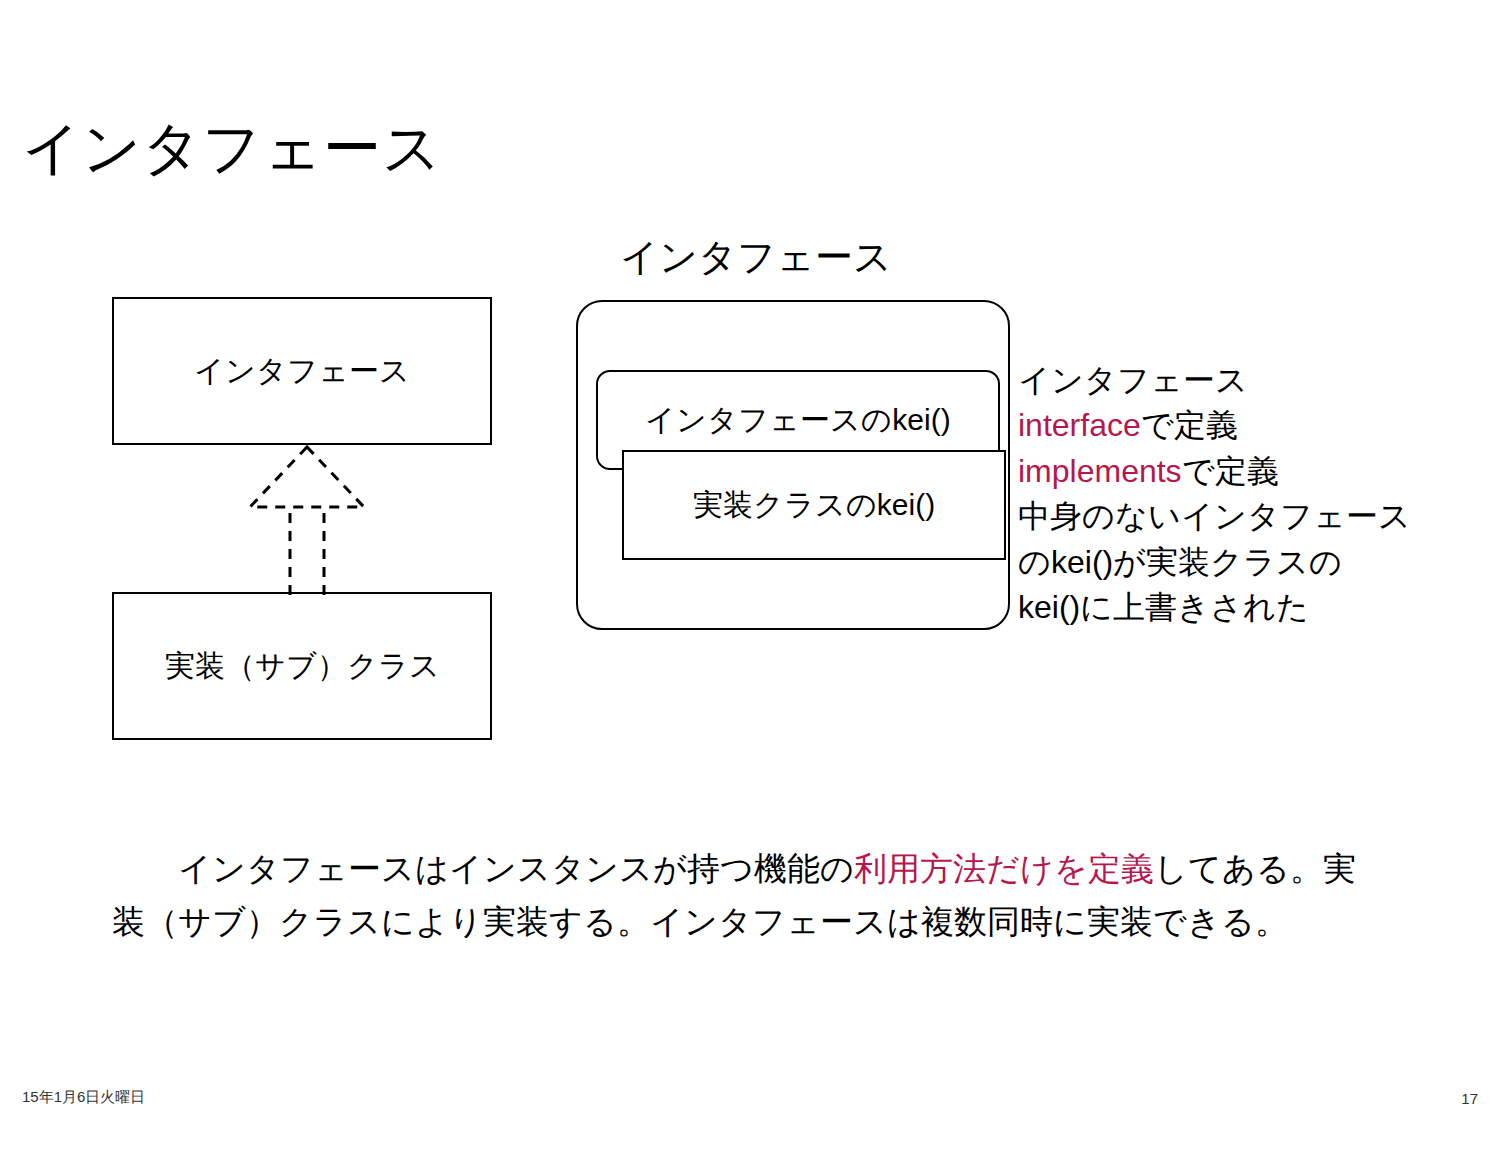インタフェース
インタフェース
実装（サブ）クラス
インタフェース
インタフェースのkei()
実装クラスのkei()
インタフェース
interfaceで定義
implementsで定義
中身のないインタフェース
のkei()が実装クラスの
kei()に上書きされた
インタフェースはインスタンスが持つ機能の利用方法だけを定義してある。実装（サブ）クラスにより実装する。インタフェースは複数同時に実装できる。
15年1月6日火曜日
17